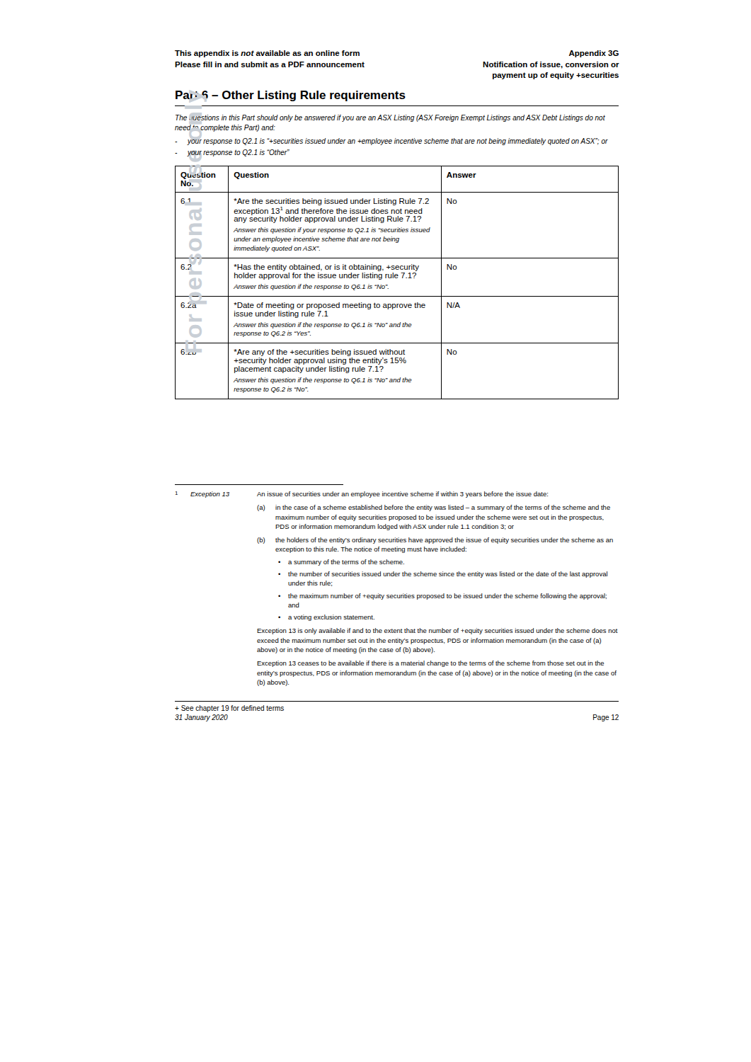For personal use only
This appendix is not available as an online form
Please fill in and submit as a PDF announcement
Appendix 3G
Notification of issue, conversion or
payment up of equity +securities
Part 6 – Other Listing Rule requirements
The questions in this Part should only be answered if you are an ASX Listing (ASX Foreign Exempt Listings and ASX Debt Listings do not need to complete this Part) and:
your response to Q2.1 is “+securities issued under an +employee incentive scheme that are not being immediately quoted on ASX”; or
your response to Q2.1 is “Other”
| Question No. | Question | Answer |
| --- | --- | --- |
| 6.1 | *Are the securities being issued under Listing Rule 7.2 exception 13 1 and therefore the issue does not need any security holder approval under Listing Rule 7.1? Answer this question if your response to Q2.1 is “securities issued under an employee incentive scheme that are not being immediately quoted on ASX”. | No |
| 6.2 | *Has the entity obtained, or is it obtaining, +security holder approval for the issue under listing rule 7.1? Answer this question if the response to Q6.1 is “No”. | No |
| 6.2a | *Date of meeting or proposed meeting to approve the issue under listing rule 7.1 Answer this question if the response to Q6.1 is “No” and the response to Q6.2 is “Yes”. | N/A |
| 6.2b | *Are any of the +securities being issued without +security holder approval using the entity’s 15% placement capacity under listing rule 7.1? Answer this question if the response to Q6.1 is “No” and the response to Q6.2 is “No”. | No |
1
Exception 13
An issue of securities under an employee incentive scheme if within 3 years before the issue date:
(a) in the case of a scheme established before the entity was listed – a summary of the terms of the scheme and the maximum number of equity securities proposed to be issued under the scheme were set out in the prospectus, PDS or information memorandum lodged with ASX under rule 1.1 condition 3; or
(b) the holders of the entity’s ordinary securities have approved the issue of equity securities under the scheme as an exception to this rule. The notice of meeting must have included:
a summary of the terms of the scheme.
the number of securities issued under the scheme since the entity was listed or the date of the last approval under this rule;
the maximum number of +equity securities proposed to be issued under the scheme following the approval; and
a voting exclusion statement.
Exception 13 is only available if and to the extent that the number of +equity securities issued under the scheme does not exceed the maximum number set out in the entity’s prospectus, PDS or information memorandum (in the case of (a) above) or in the notice of meeting (in the case of (b) above).
Exception 13 ceases to be available if there is a material change to the terms of the scheme from those set out in the entity’s prospectus, PDS or information memorandum (in the case of (a) above) or in the notice of meeting (in the case of (b) above).
+ See chapter 19 for defined terms
31 January 2020
Page 12